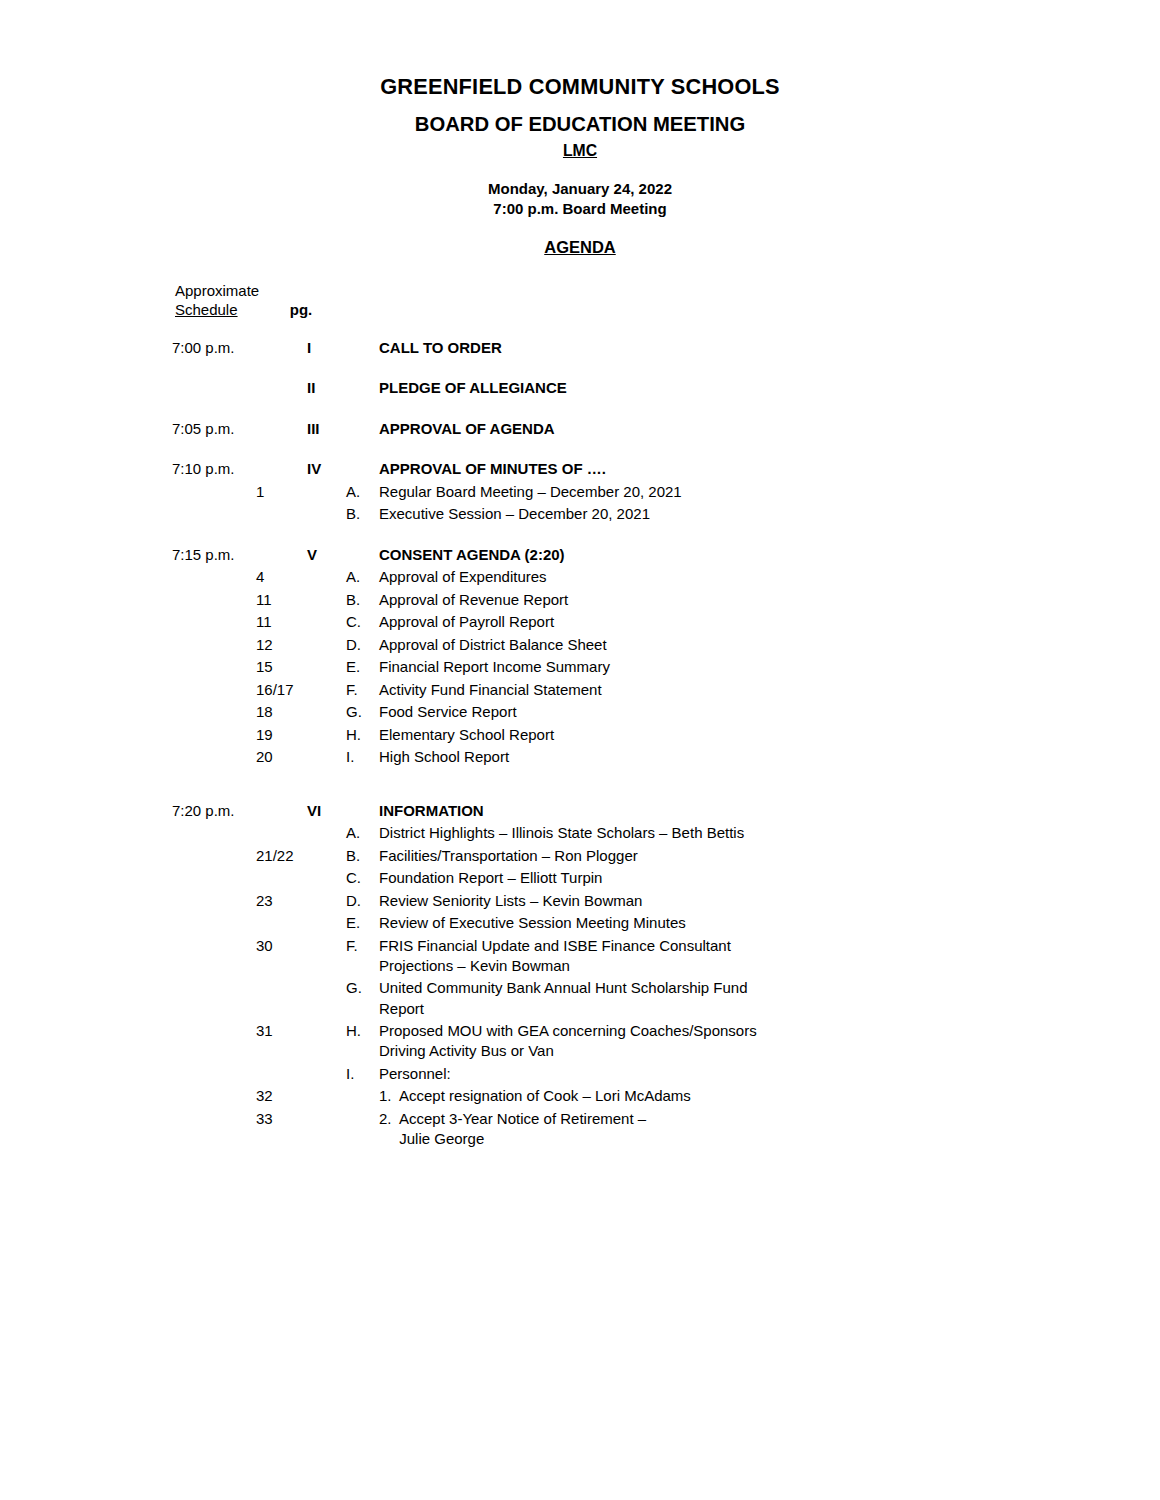GREENFIELD COMMUNITY SCHOOLS
BOARD OF EDUCATION MEETING
LMC
Monday, January 24, 2022
7:00 p.m. Board Meeting
AGENDA
Approximate Schedule pg.
| 7:00 p.m. | | I | | CALL TO ORDER |
| | | II | | PLEDGE OF ALLEGIANCE |
| 7:05 p.m. | | III | | APPROVAL OF AGENDA |
| 7:10 p.m. | | IV | | APPROVAL OF MINUTES OF …. |
| | 1 | | A. | Regular Board Meeting – December 20, 2021 |
| | | | B. | Executive Session – December 20, 2021 |
| 7:15 p.m. | | V | | CONSENT AGENDA (2:20) |
| | 4 | | A. | Approval of Expenditures |
| | 11 | | B. | Approval of Revenue Report |
| | 11 | | C. | Approval of Payroll Report |
| | 12 | | D. | Approval of District Balance Sheet |
| | 15 | | E. | Financial Report Income Summary |
| | 16/17 | | F. | Activity Fund Financial Statement |
| | 18 | | G. | Food Service Report |
| | 19 | | H. | Elementary School Report |
| | 20 | | I. | High School Report |
| 7:20 p.m. | | VI | | INFORMATION |
| | | | A. | District Highlights – Illinois State Scholars – Beth Bettis |
| | 21/22 | | B. | Facilities/Transportation – Ron Plogger |
| | | | C. | Foundation Report – Elliott Turpin |
| | 23 | | D. | Review Seniority Lists – Kevin Bowman |
| | | | E. | Review of Executive Session Meeting Minutes |
| | 30 | | F. | FRIS Financial Update and ISBE Finance Consultant Projections – Kevin Bowman |
| | | | G. | United Community Bank Annual Hunt Scholarship Fund Report |
| | 31 | | H. | Proposed MOU with GEA concerning Coaches/Sponsors Driving Activity Bus or Van |
| | | | I. | Personnel: |
| | 32 | | | 1. Accept resignation of Cook – Lori McAdams |
| | 33 | | | 2. Accept 3-Year Notice of Retirement – Julie George |